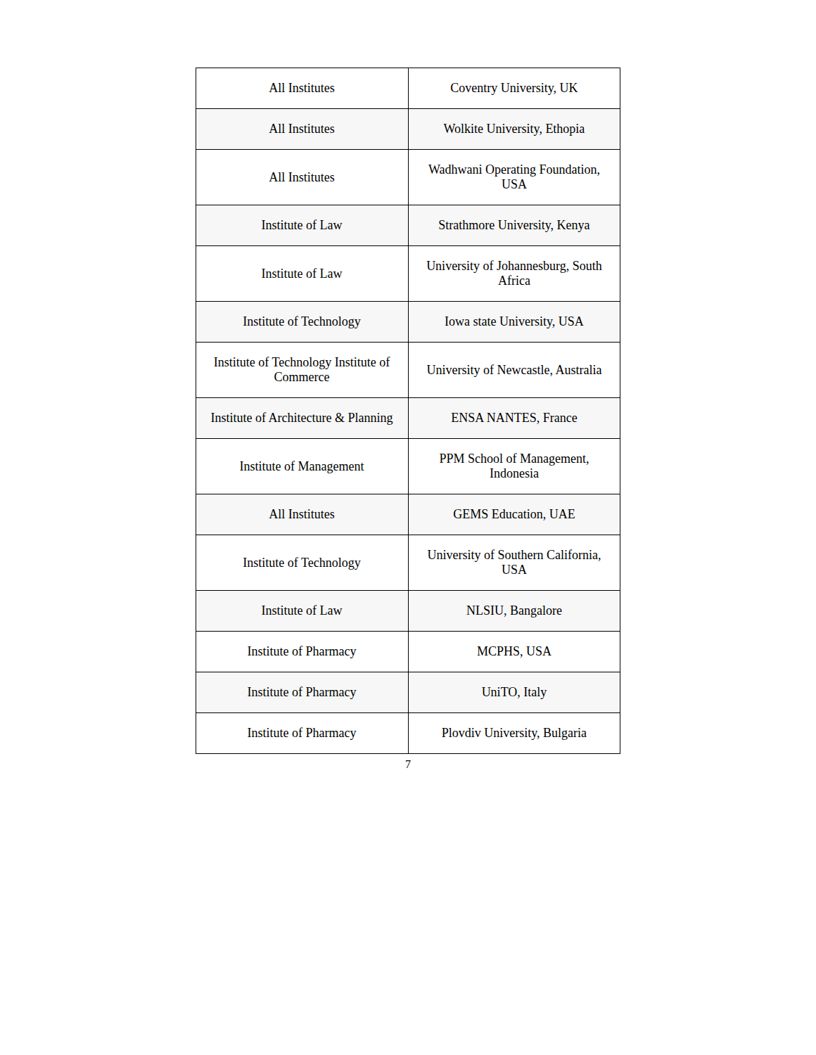| All Institutes | Coventry University, UK |
| All Institutes | Wolkite University, Ethopia |
| All Institutes | Wadhwani Operating Foundation, USA |
| Institute of Law | Strathmore University, Kenya |
| Institute of Law | University of Johannesburg, South Africa |
| Institute of Technology | Iowa state University, USA |
| Institute of Technology Institute of Commerce | University of Newcastle, Australia |
| Institute of Architecture & Planning | ENSA NANTES, France |
| Institute of Management | PPM School of Management, Indonesia |
| All Institutes | GEMS Education, UAE |
| Institute of Technology | University of Southern California, USA |
| Institute of Law | NLSIU, Bangalore |
| Institute of Pharmacy | MCPHS, USA |
| Institute of Pharmacy | UniTO, Italy |
| Institute of Pharmacy | Plovdiv University, Bulgaria |
7